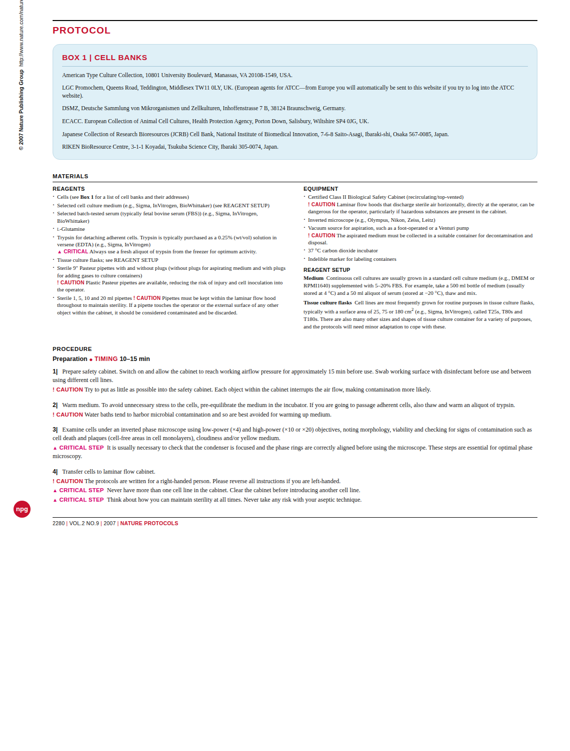PROTOCOL
© 2007 Nature Publishing Group http://www.nature.com/natureprotocols
npg
BOX 1 | CELL BANKS
American Type Culture Collection, 10801 University Boulevard, Manassas, VA 20108-1549, USA.
LGC Promochem, Queens Road, Teddington, Middlesex TW11 0LY, UK. (European agents for ATCC—from Europe you will automatically be sent to this website if you try to log into the ATCC website).
DSMZ, Deutsche Sammlung von Mikrorganismen und Zellkulturen, Inhoffenstrasse 7 B, 38124 Braunschweig, Germany.
ECACC. European Collection of Animal Cell Cultures, Health Protection Agency, Porton Down, Salisbury, Wiltshire SP4 0JG, UK.
Japanese Collection of Research Bioresources (JCRB) Cell Bank, National Institute of Biomedical Innovation, 7-6-8 Saito-Asagi, Ibaraki-shi, Osaka 567-0085, Japan.
RIKEN BioResource Centre, 3-1-1 Koyadai, Tsukuba Science City, Ibaraki 305-0074, Japan.
MATERIALS
REAGENTS
Cells (see Box 1 for a list of cell banks and their addresses)
Selected cell culture medium (e.g., Sigma, InVitrogen, BioWhittaker) (see REAGENT SETUP)
Selected batch-tested serum (typically fetal bovine serum (FBS)) (e.g., Sigma, InVitrogen, BioWhittaker)
l-Glutamine
Trypsin for detaching adherent cells. Trypsin is typically purchased as a 0.25% (wt/vol) solution in versene (EDTA) (e.g., Sigma, InVitrogen)
▲ CRITICAL Always use a fresh aliquot of trypsin from the freezer for optimum activity.
Tissue culture flasks; see REAGENT SETUP
Sterile 9″ Pasteur pipettes with and without plugs (without plugs for aspirating medium and with plugs for adding gases to culture containers)
! CAUTION Plastic Pasteur pipettes are available, reducing the risk of injury and cell inoculation into the operator.
Sterile 1, 5, 10 and 20 ml pipettes ! CAUTION Pipettes must be kept within the laminar flow hood throughout to maintain sterility. If a pipette touches the operator or the external surface of any other object within the cabinet, it should be considered contaminated and be discarded.
EQUIPMENT
Certified Class II Biological Safety Cabinet (recirculating/top-vented)
! CAUTION Laminar flow hoods that discharge sterile air horizontally, directly at the operator, can be dangerous for the operator, particularly if hazardous substances are present in the cabinet.
Inverted microscope (e.g., Olympus, Nikon, Zeiss, Leitz)
Vacuum source for aspiration, such as a foot-operated or a Venturi pump
! CAUTION The aspirated medium must be collected in a suitable container for decontamination and disposal.
37 °C carbon dioxide incubator
Indelible marker for labeling containers
REAGENT SETUP
Medium Continuous cell cultures are usually grown in a standard cell culture medium (e.g., DMEM or RPMI1640) supplemented with 5–20% FBS. For example, take a 500 ml bottle of medium (usually stored at 4 °C) and a 50 ml aliquot of serum (stored at −20 °C), thaw and mix.
Tissue culture flasks Cell lines are most frequently grown for routine purposes in tissue culture flasks, typically with a surface area of 25, 75 or 180 cm2 (e.g., Sigma, InVitrogen), called T25s, T80s and T180s. There are also many other sizes and shapes of tissue culture container for a variety of purposes, and the protocols will need minor adaptation to cope with these.
PROCEDURE
Preparation ● TIMING 10–15 min
1| Prepare safety cabinet. Switch on and allow the cabinet to reach working airflow pressure for approximately 15 min before use. Swab working surface with disinfectant before use and between using different cell lines.
! CAUTION Try to put as little as possible into the safety cabinet. Each object within the cabinet interrupts the air flow, making contamination more likely.
2| Warm medium. To avoid unnecessary stress to the cells, pre-equilibrate the medium in the incubator. If you are going to passage adherent cells, also thaw and warm an aliquot of trypsin.
! CAUTION Water baths tend to harbor microbial contamination and so are best avoided for warming up medium.
3| Examine cells under an inverted phase microscope using low-power (×4) and high-power (×10 or ×20) objectives, noting morphology, viability and checking for signs of contamination such as cell death and plaques (cell-free areas in cell monolayers), cloudiness and/or yellow medium.
▲ CRITICAL STEP It is usually necessary to check that the condenser is focused and the phase rings are correctly aligned before using the microscope. These steps are essential for optimal phase microscopy.
4| Transfer cells to laminar flow cabinet.
! CAUTION The protocols are written for a right-handed person. Please reverse all instructions if you are left-handed.
▲ CRITICAL STEP Never have more than one cell line in the cabinet. Clear the cabinet before introducing another cell line.
▲ CRITICAL STEP Think about how you can maintain sterility at all times. Never take any risk with your aseptic technique.
2280 | VOL.2 NO.9 | 2007 | NATURE PROTOCOLS